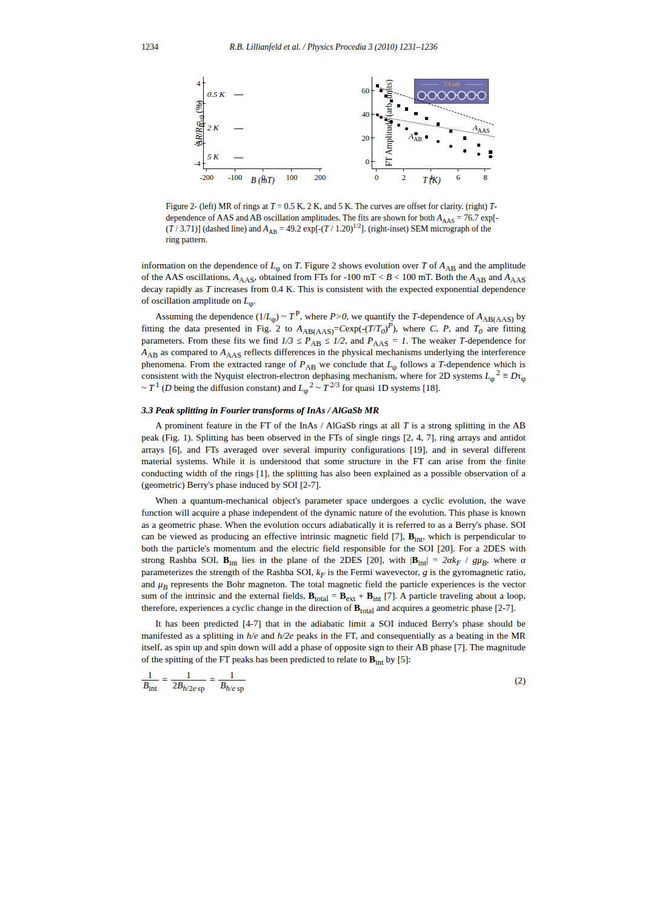1234
R.B. Lillianfeld et al. / Physics Procedia 3 (2010) 1231–1236
ΔR/RB=0 (%)
4
2
0
-2
-4
-200
-100
0
100
200
0.5 K
2 K
5 K
B (mT)
FT Amplitude (arb. units)
60
40
20
0
0
2
4
6
8
7.4 µm
AAB
AAAS
T (K)
Figure 2- (left) MR of rings at T = 0.5 K, 2 K, and 5 K. The curves are offset for clarity. (right) T-dependence of AAS and AB oscillation amplitudes. The fits are shown for both AAAS = 76.7 exp[-(T / 3.71)] (dashed line) and AAB = 49.2 exp[-(T / 1.20)1/2]. (right-inset) SEM micrograph of the ring pattern.
information on the dependence of Lφ on T. Figure 2 shows evolution over T of AAB and the amplitude of the AAS oscillations, AAAS, obtained from FTs for -100 mT < B < 100 mT. Both the AAB and AAAS decay rapidly as T increases from 0.4 K. This is consistent with the expected exponential dependence of oscillation amplitude on Lφ.
Assuming the dependence (1/Lφ) ~ T P, where P>0, we quantify the T-dependence of AAB(AAS) by fitting the data presented in Fig. 2 to AAB(AAS)=Cexp(-(T/T0)P), where C, P, and T0 are fitting parameters. From these fits we find 1/3 ≤ PAB ≤ 1/2, and PAAS = 1. The weaker T-dependence for AAB as compared to AAAS reflects differences in the physical mechanisms underlying the interference phenomena. From the extracted range of PAB we conclude that Lφ follows a T-dependence which is consistent with the Nyquist electron-electron dephasing mechanism, where for 2D systems Lφ 2 ≡ Dτφ ~ T 1 (D being the diffusion constant) and Lφ 2 ~ T 2/3 for quasi 1D systems [18].
3.3 Peak splitting in Fourier transforms of InAs / AlGaSb MR
A prominent feature in the FT of the InAs / AlGaSb rings at all T is a strong splitting in the AB peak (Fig. 1). Splitting has been observed in the FTs of single rings [2, 4, 7], ring arrays and antidot arrays [6], and FTs averaged over several impurity configurations [19], and in several different material systems. While it is understood that some structure in the FT can arise from the finite conducting width of the rings [1], the splitting has also been explained as a possible observation of a (geometric) Berry's phase induced by SOI [2-7].
When a quantum-mechanical object's parameter space undergoes a cyclic evolution, the wave function will acquire a phase independent of the dynamic nature of the evolution. This phase is known as a geometric phase. When the evolution occurs adiabatically it is referred to as a Berry's phase. SOI can be viewed as producing an effective intrinsic magnetic field [7], Bint, which is perpendicular to both the particle's momentum and the electric field responsible for the SOI [20]. For a 2DES with strong Rashba SOI, Bint lies in the plane of the 2DES [20], with |Bint| = 2αkF / gμB, where α parameterizes the strength of the Rashba SOI, kF is the Fermi wavevector, g is the gyromagnetic ratio, and μB represents the Bohr magneton. The total magnetic field the particle experiences is the vector sum of the intrinsic and the external fields, Btotal = Bext + Bint [7]. A particle traveling about a loop, therefore, experiences a cyclic change in the direction of Btotal and acquires a geometric phase [2-7].
It has been predicted [4-7] that in the adiabatic limit a SOI induced Berry's phase should be manifested as a splitting in h/e and h/2e peaks in the FT, and consequentially as a beating in the MR itself, as spin up and spin down will add a phase of opposite sign to their AB phase [7]. The magnitude of the spitting of the FT peaks has been predicted to relate to Bint by [5]:
1 Bint = 12Bh/2e sp = 1 Bh/e sp
(2)